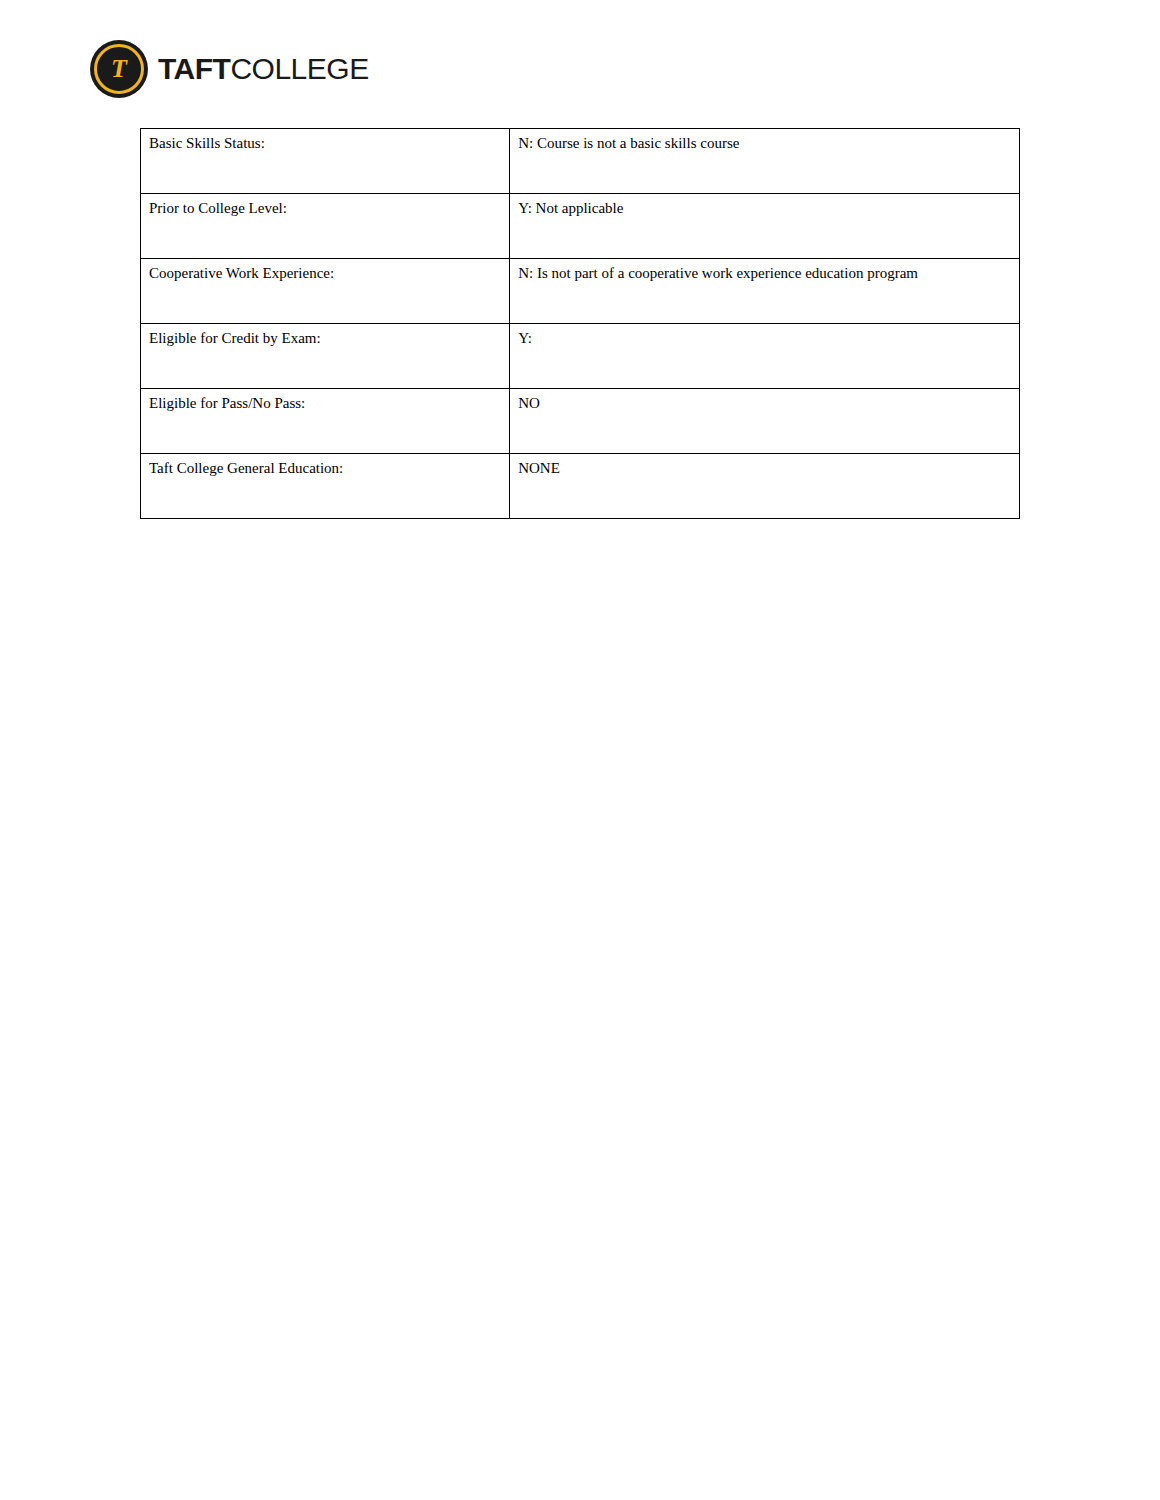T
TAFTCOLLEGE
| Basic Skills Status: | N: Course is not a basic skills course |
| Prior to College Level: | Y: Not applicable |
| Cooperative Work Experience: | N: Is not part of a cooperative work experience education program |
| Eligible for Credit by Exam: | Y: |
| Eligible for Pass/No Pass: | NO |
| Taft College General Education: | NONE |